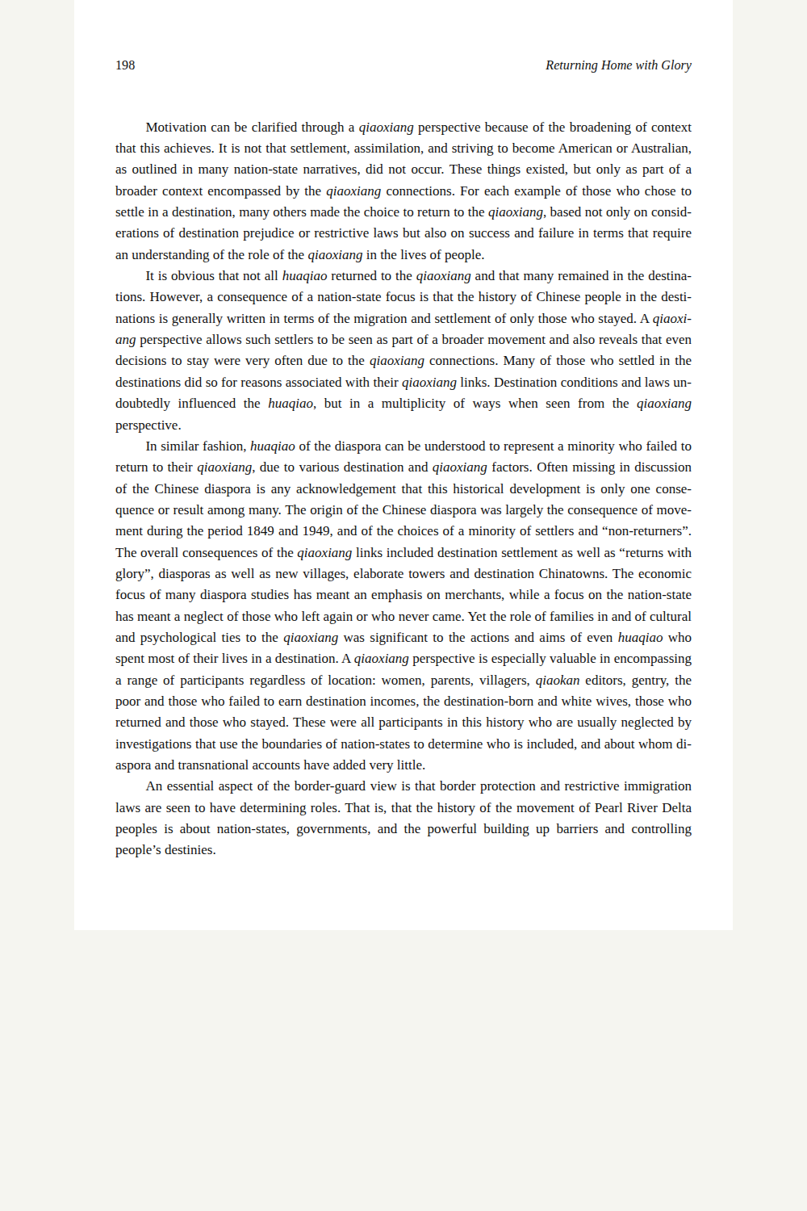198 Returning Home with Glory
Motivation can be clarified through a qiaoxiang perspective because of the broadening of context that this achieves. It is not that settlement, assimilation, and striving to become American or Australian, as outlined in many nation-state narratives, did not occur. These things existed, but only as part of a broader context encompassed by the qiaoxiang connections. For each example of those who chose to settle in a destination, many others made the choice to return to the qiaoxiang, based not only on considerations of destination prejudice or restrictive laws but also on success and failure in terms that require an understanding of the role of the qiaoxiang in the lives of people.
It is obvious that not all huaqiao returned to the qiaoxiang and that many remained in the destinations. However, a consequence of a nation-state focus is that the history of Chinese people in the destinations is generally written in terms of the migration and settlement of only those who stayed. A qiaoxiang perspective allows such settlers to be seen as part of a broader movement and also reveals that even decisions to stay were very often due to the qiaoxiang connections. Many of those who settled in the destinations did so for reasons associated with their qiaoxiang links. Destination conditions and laws undoubtedly influenced the huaqiao, but in a multiplicity of ways when seen from the qiaoxiang perspective.
In similar fashion, huaqiao of the diaspora can be understood to represent a minority who failed to return to their qiaoxiang, due to various destination and qiaoxiang factors. Often missing in discussion of the Chinese diaspora is any acknowledgement that this historical development is only one consequence or result among many. The origin of the Chinese diaspora was largely the consequence of movement during the period 1849 and 1949, and of the choices of a minority of settlers and “non-returners”. The overall consequences of the qiaoxiang links included destination settlement as well as “returns with glory”, diasporas as well as new villages, elaborate towers and destination Chinatowns. The economic focus of many diaspora studies has meant an emphasis on merchants, while a focus on the nation-state has meant a neglect of those who left again or who never came. Yet the role of families in and of cultural and psychological ties to the qiaoxiang was significant to the actions and aims of even huaqiao who spent most of their lives in a destination. A qiaoxiang perspective is especially valuable in encompassing a range of participants regardless of location: women, parents, villagers, qiaokan editors, gentry, the poor and those who failed to earn destination incomes, the destination-born and white wives, those who returned and those who stayed. These were all participants in this history who are usually neglected by investigations that use the boundaries of nation-states to determine who is included, and about whom diaspora and transnational accounts have added very little.
An essential aspect of the border-guard view is that border protection and restrictive immigration laws are seen to have determining roles. That is, that the history of the movement of Pearl River Delta peoples is about nation-states, governments, and the powerful building up barriers and controlling people’s destinies.